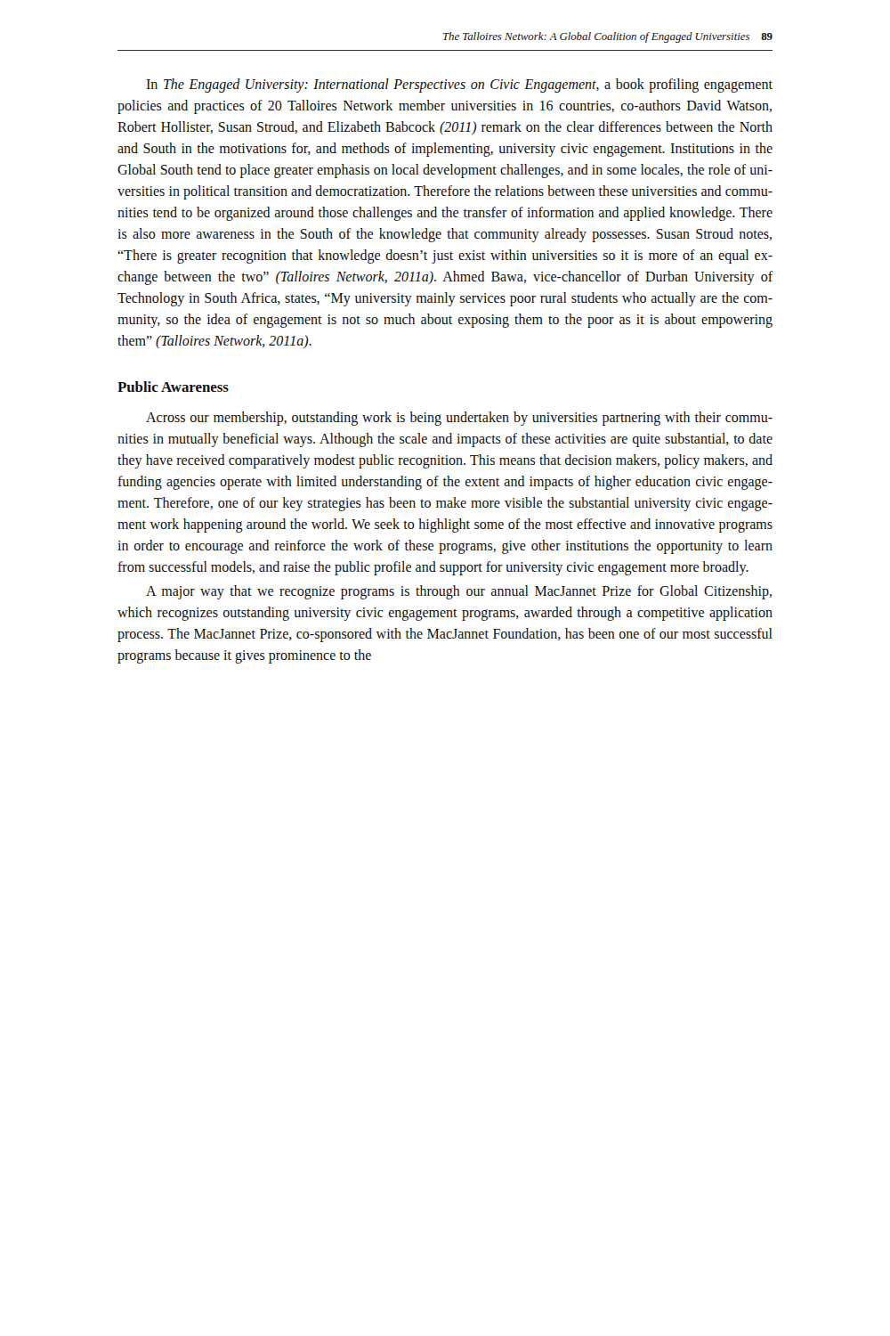The Talloires Network: A Global Coalition of Engaged Universities 89
In The Engaged University: International Perspectives on Civic Engagement, a book profiling engagement policies and practices of 20 Talloires Network member universities in 16 countries, co-authors David Watson, Robert Hollister, Susan Stroud, and Elizabeth Babcock (2011) remark on the clear differences between the North and South in the motivations for, and methods of implementing, university civic engagement. Institutions in the Global South tend to place greater emphasis on local development challenges, and in some locales, the role of universities in political transition and democratization. Therefore the relations between these universities and communities tend to be organized around those challenges and the transfer of information and applied knowledge. There is also more awareness in the South of the knowledge that community already possesses. Susan Stroud notes, “There is greater recognition that knowledge doesn’t just exist within universities so it is more of an equal exchange between the two” (Talloires Network, 2011a). Ahmed Bawa, vice-chancellor of Durban University of Technology in South Africa, states, “My university mainly services poor rural students who actually are the community, so the idea of engagement is not so much about exposing them to the poor as it is about empowering them” (Talloires Network, 2011a).
Public Awareness
Across our membership, outstanding work is being undertaken by universities partnering with their communities in mutually beneficial ways. Although the scale and impacts of these activities are quite substantial, to date they have received comparatively modest public recognition. This means that decision makers, policy makers, and funding agencies operate with limited understanding of the extent and impacts of higher education civic engagement. Therefore, one of our key strategies has been to make more visible the substantial university civic engagement work happening around the world. We seek to highlight some of the most effective and innovative programs in order to encourage and reinforce the work of these programs, give other institutions the opportunity to learn from successful models, and raise the public profile and support for university civic engagement more broadly.
A major way that we recognize programs is through our annual MacJannet Prize for Global Citizenship, which recognizes outstanding university civic engagement programs, awarded through a competitive application process. The MacJannet Prize, co-sponsored with the MacJannet Foundation, has been one of our most successful programs because it gives prominence to the